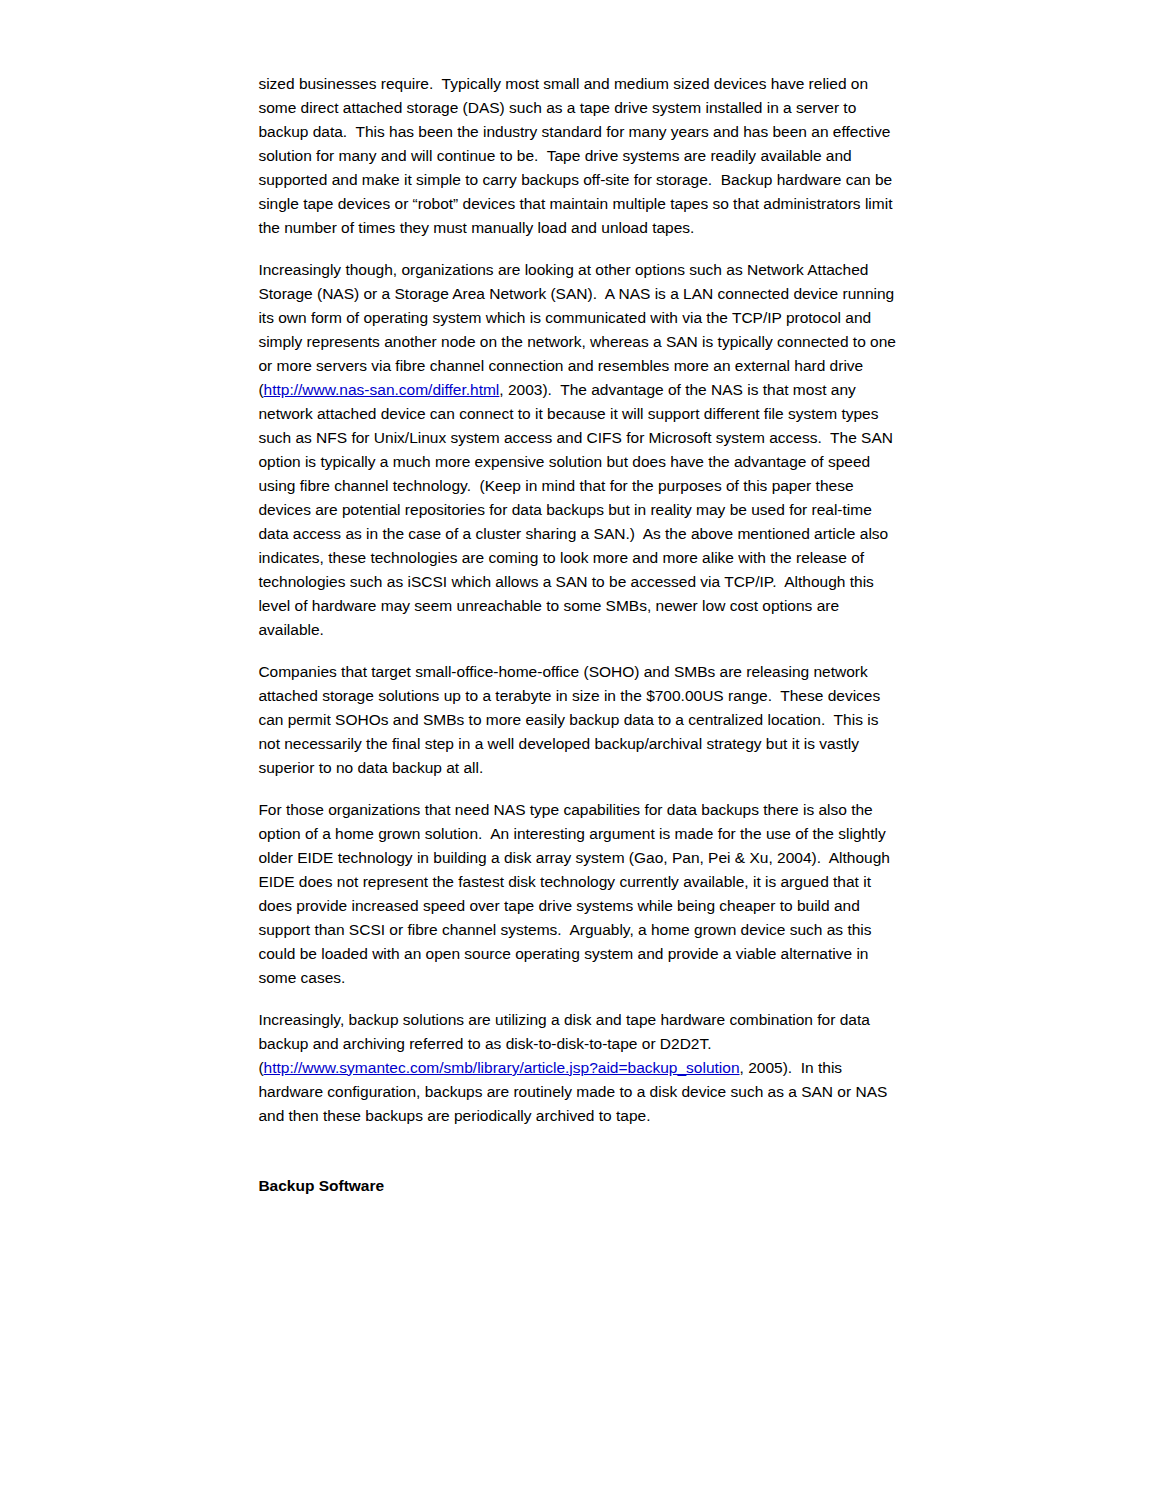sized businesses require. Typically most small and medium sized devices have relied on some direct attached storage (DAS) such as a tape drive system installed in a server to backup data. This has been the industry standard for many years and has been an effective solution for many and will continue to be. Tape drive systems are readily available and supported and make it simple to carry backups off-site for storage. Backup hardware can be single tape devices or “robot” devices that maintain multiple tapes so that administrators limit the number of times they must manually load and unload tapes.
Increasingly though, organizations are looking at other options such as Network Attached Storage (NAS) or a Storage Area Network (SAN). A NAS is a LAN connected device running its own form of operating system which is communicated with via the TCP/IP protocol and simply represents another node on the network, whereas a SAN is typically connected to one or more servers via fibre channel connection and resembles more an external hard drive (http://www.nas-san.com/differ.html, 2003). The advantage of the NAS is that most any network attached device can connect to it because it will support different file system types such as NFS for Unix/Linux system access and CIFS for Microsoft system access. The SAN option is typically a much more expensive solution but does have the advantage of speed using fibre channel technology. (Keep in mind that for the purposes of this paper these devices are potential repositories for data backups but in reality may be used for real-time data access as in the case of a cluster sharing a SAN.) As the above mentioned article also indicates, these technologies are coming to look more and more alike with the release of technologies such as iSCSI which allows a SAN to be accessed via TCP/IP. Although this level of hardware may seem unreachable to some SMBs, newer low cost options are available.
Companies that target small-office-home-office (SOHO) and SMBs are releasing network attached storage solutions up to a terabyte in size in the $700.00US range. These devices can permit SOHOs and SMBs to more easily backup data to a centralized location. This is not necessarily the final step in a well developed backup/archival strategy but it is vastly superior to no data backup at all.
For those organizations that need NAS type capabilities for data backups there is also the option of a home grown solution. An interesting argument is made for the use of the slightly older EIDE technology in building a disk array system (Gao, Pan, Pei & Xu, 2004). Although EIDE does not represent the fastest disk technology currently available, it is argued that it does provide increased speed over tape drive systems while being cheaper to build and support than SCSI or fibre channel systems. Arguably, a home grown device such as this could be loaded with an open source operating system and provide a viable alternative in some cases.
Increasingly, backup solutions are utilizing a disk and tape hardware combination for data backup and archiving referred to as disk-to-disk-to-tape or D2D2T.
(http://www.symantec.com/smb/library/article.jsp?aid=backup_solution, 2005). In this hardware configuration, backups are routinely made to a disk device such as a SAN or NAS and then these backups are periodically archived to tape.
Backup Software